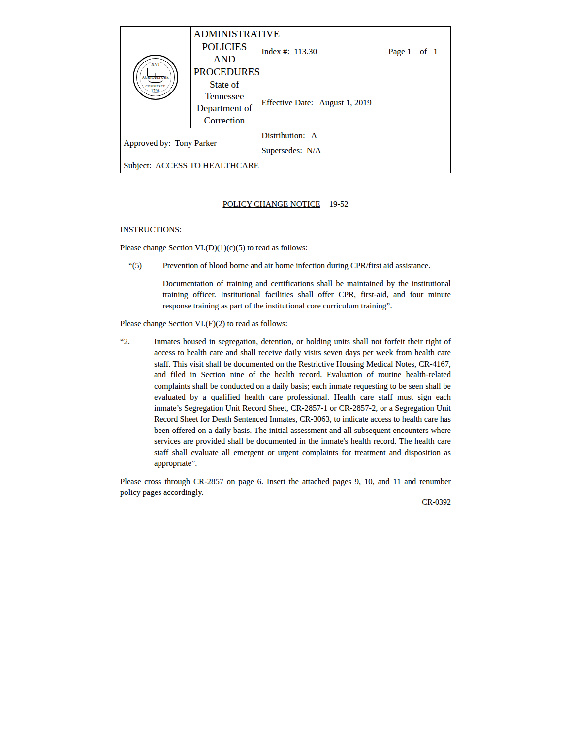| XVI AGRICULTURE COMMERCE 1796 | ADMINISTRATIVE POLICIES AND PROCEDURES State of Tennessee Department of Correction | Index #: 113.30 | Page 1 of 1 |
| Effective Date: August 1, 2019 |
| Approved by: Tony Parker | Distribution: A |
| Supersedes: N/A |
| Subject: ACCESS TO HEALTHCARE |
POLICY CHANGE NOTICE 19-52
INSTRUCTIONS:
Please change Section VI.(D)(1)(c)(5) to read as follows:
“(5)
Prevention of blood borne and air borne infection during CPR/first aid assistance.
Documentation of training and certifications shall be maintained by the institutional training officer. Institutional facilities shall offer CPR, first-aid, and four minute response training as part of the institutional core curriculum training”.
Please change Section VI.(F)(2) to read as follows:
“2.
Inmates housed in segregation, detention, or holding units shall not forfeit their right of access to health care and shall receive daily visits seven days per week from health care staff. This visit shall be documented on the Restrictive Housing Medical Notes, CR-4167, and filed in Section nine of the health record. Evaluation of routine health-related complaints shall be conducted on a daily basis; each inmate requesting to be seen shall be evaluated by a qualified health care professional. Health care staff must sign each inmate’s Segregation Unit Record Sheet, CR-2857-1 or CR-2857-2, or a Segregation Unit Record Sheet for Death Sentenced Inmates, CR-3063, to indicate access to health care has been offered on a daily basis. The initial assessment and all subsequent encounters where services are provided shall be documented in the inmate's health record. The health care staff shall evaluate all emergent or urgent complaints for treatment and disposition as appropriate”.
Please cross through CR-2857 on page 6. Insert the attached pages 9, 10, and 11 and renumber policy pages accordingly.
CR-0392